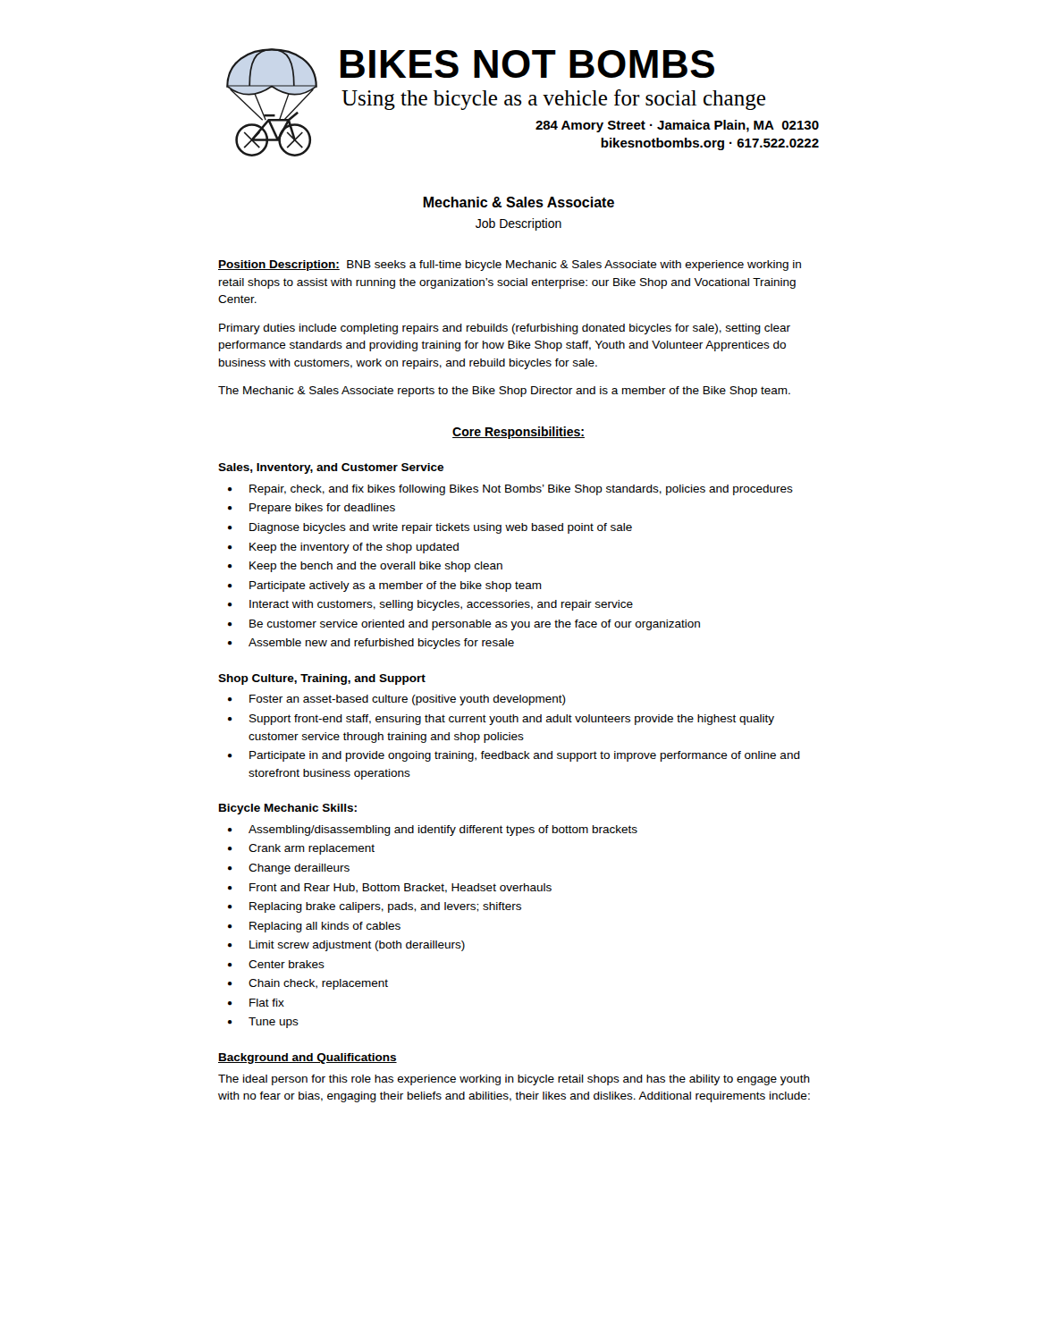BIKES NOT BOMBS
Using the bicycle as a vehicle for social change
284 Amory Street · Jamaica Plain, MA 02130
bikesnotbombs.org · 617.522.0222
Mechanic & Sales Associate
Job Description
Position Description: BNB seeks a full-time bicycle Mechanic & Sales Associate with experience working in retail shops to assist with running the organization’s social enterprise: our Bike Shop and Vocational Training Center.
Primary duties include completing repairs and rebuilds (refurbishing donated bicycles for sale), setting clear performance standards and providing training for how Bike Shop staff, Youth and Volunteer Apprentices do business with customers, work on repairs, and rebuild bicycles for sale.
The Mechanic & Sales Associate reports to the Bike Shop Director and is a member of the Bike Shop team.
Core Responsibilities:
Sales, Inventory, and Customer Service
Repair, check, and fix bikes following Bikes Not Bombs’ Bike Shop standards, policies and procedures
Prepare bikes for deadlines
Diagnose bicycles and write repair tickets using web based point of sale
Keep the inventory of the shop updated
Keep the bench and the overall bike shop clean
Participate actively as a member of the bike shop team
Interact with customers, selling bicycles, accessories, and repair service
Be customer service oriented and personable as you are the face of our organization
Assemble new and refurbished bicycles for resale
Shop Culture, Training, and Support
Foster an asset-based culture (positive youth development)
Support front-end staff, ensuring that current youth and adult volunteers provide the highest quality customer service through training and shop policies
Participate in and provide ongoing training, feedback and support to improve performance of online and storefront business operations
Bicycle Mechanic Skills:
Assembling/disassembling and identify different types of bottom brackets
Crank arm replacement
Change derailleurs
Front and Rear Hub, Bottom Bracket, Headset overhauls
Replacing brake calipers, pads, and levers; shifters
Replacing all kinds of cables
Limit screw adjustment (both derailleurs)
Center brakes
Chain check, replacement
Flat fix
Tune ups
Background and Qualifications
The ideal person for this role has experience working in bicycle retail shops and has the ability to engage youth with no fear or bias, engaging their beliefs and abilities, their likes and dislikes. Additional requirements include: